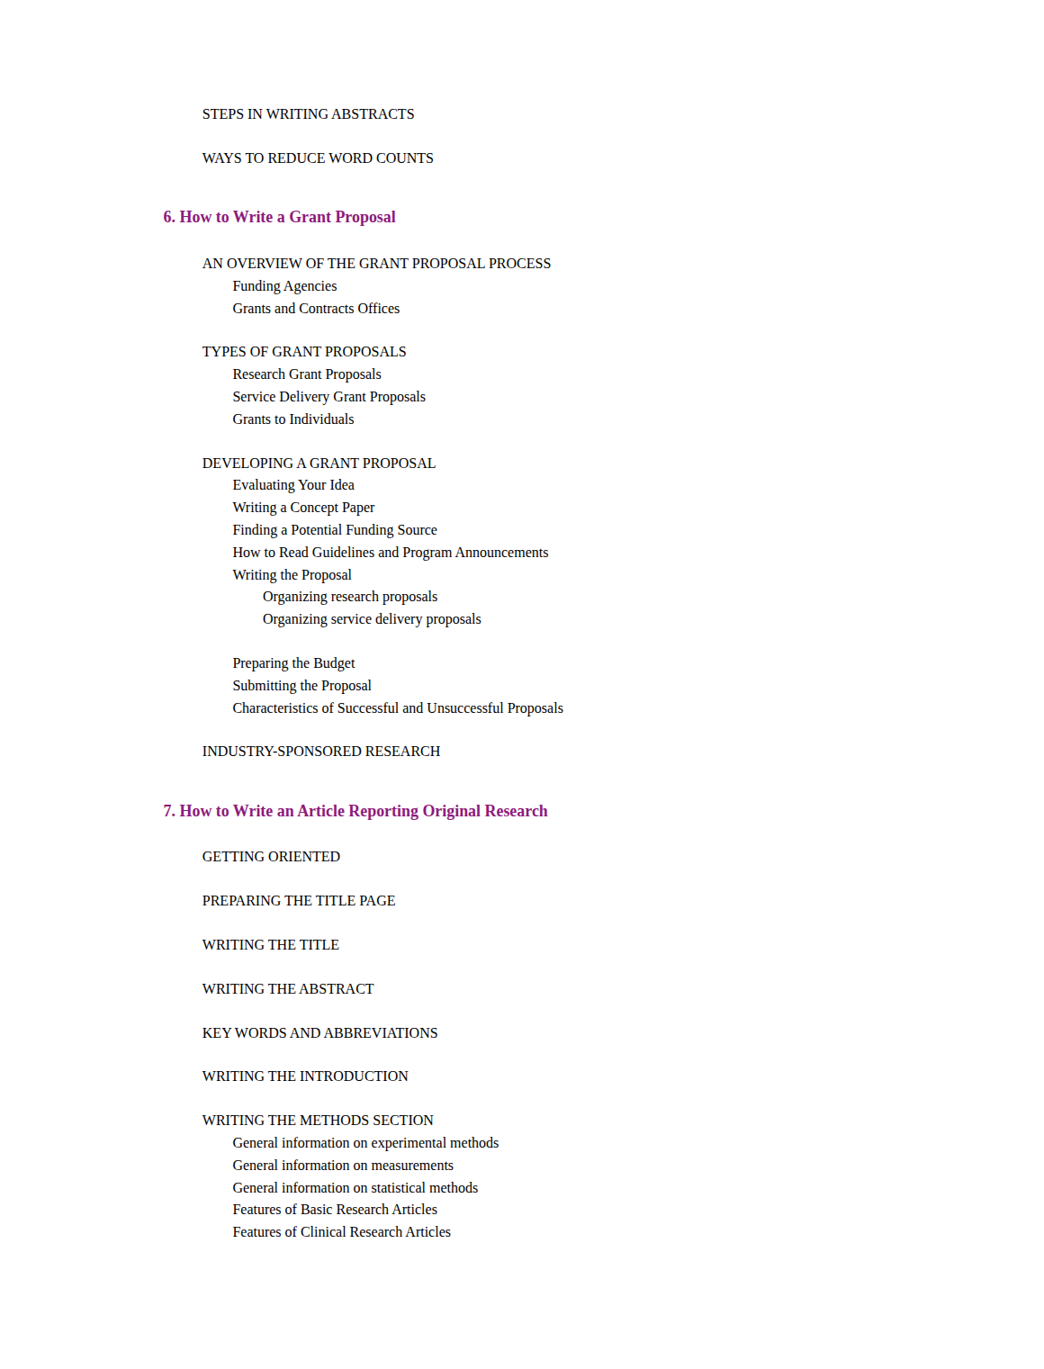Steps in Writing Abstracts
Ways to Reduce Word Counts
6. How to Write a Grant Proposal
An Overview of the Grant Proposal Process
Funding Agencies
Grants and Contracts Offices
Types of Grant Proposals
Research Grant Proposals
Service Delivery Grant Proposals
Grants to Individuals
Developing a Grant Proposal
Evaluating Your Idea
Writing a Concept Paper
Finding a Potential Funding Source
How to Read Guidelines and Program Announcements
Writing the Proposal
Organizing research proposals
Organizing service delivery proposals
Preparing the Budget
Submitting the Proposal
Characteristics of Successful and Unsuccessful Proposals
Industry-Sponsored Research
7. How to Write an Article Reporting Original Research
Getting Oriented
Preparing the Title Page
Writing the Title
Writing the Abstract
Key Words and Abbreviations
Writing the Introduction
Writing the Methods Section
General information on experimental methods
General information on measurements
General information on statistical methods
Features of Basic Research Articles
Features of Clinical Research Articles